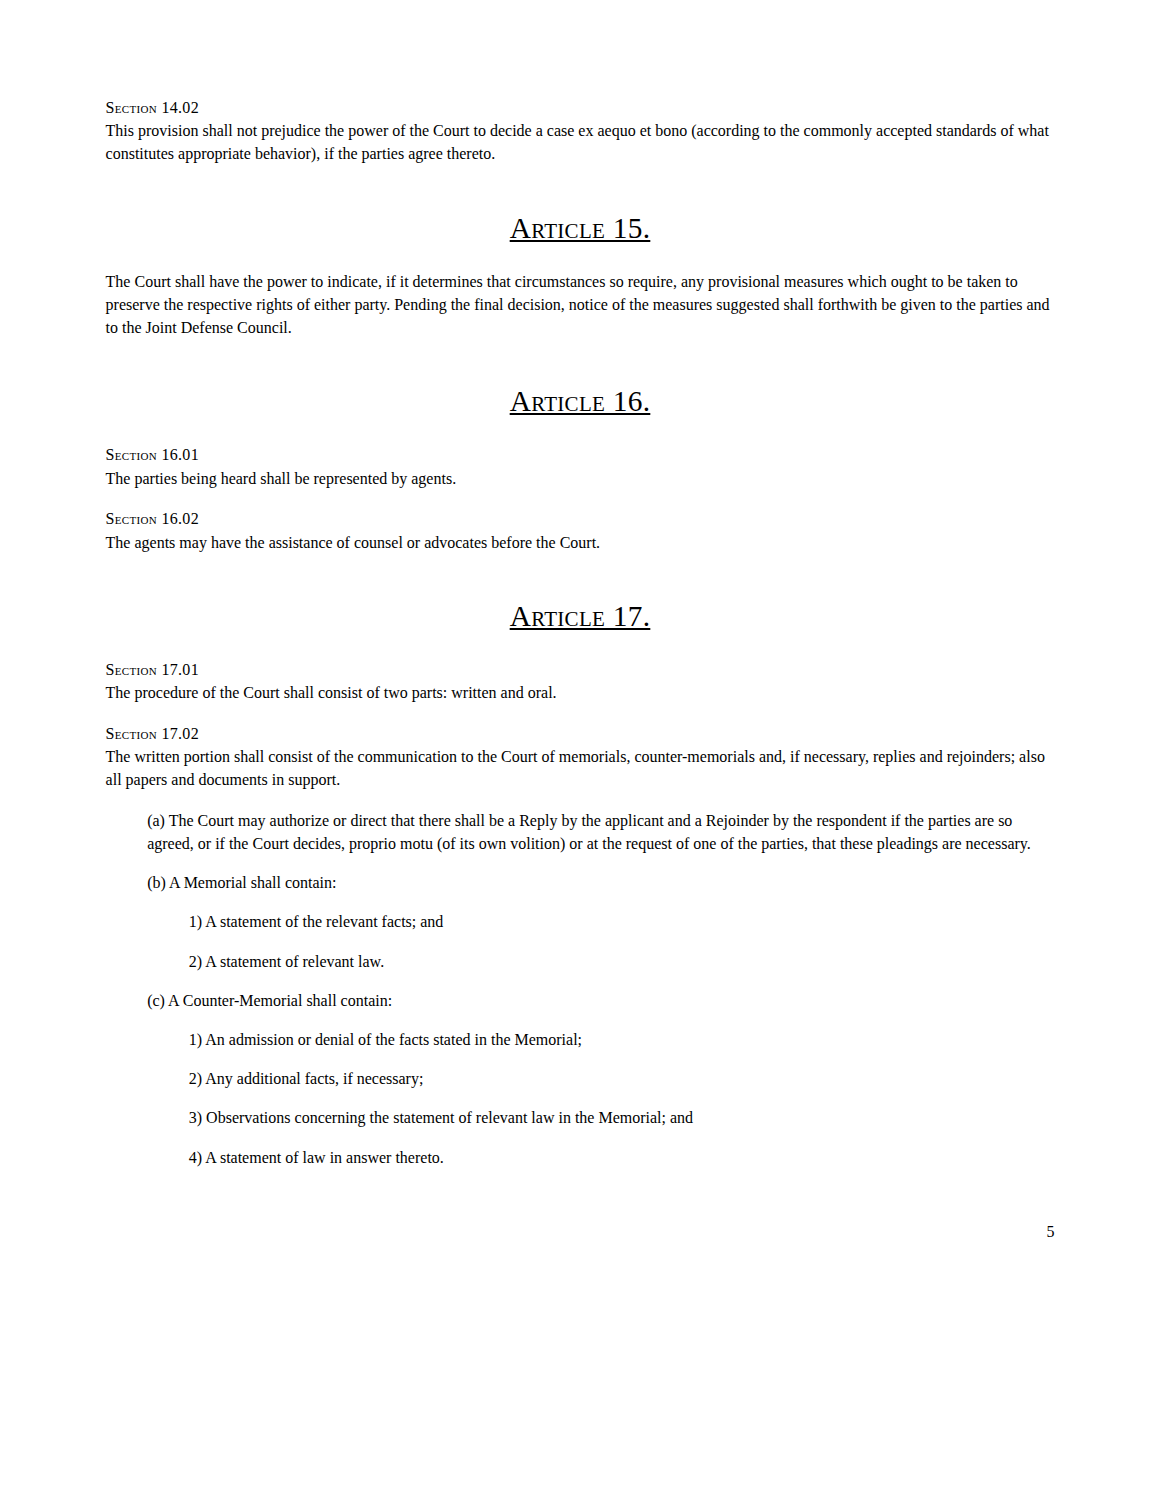Section 14.02
This provision shall not prejudice the power of the Court to decide a case ex aequo et bono (according to the commonly accepted standards of what constitutes appropriate behavior), if the parties agree thereto.
Article 15.
The Court shall have the power to indicate, if it determines that circumstances so require, any provisional measures which ought to be taken to preserve the respective rights of either party. Pending the final decision, notice of the measures suggested shall forthwith be given to the parties and to the Joint Defense Council.
Article 16.
Section 16.01
The parties being heard shall be represented by agents.
Section 16.02
The agents may have the assistance of counsel or advocates before the Court.
Article 17.
Section 17.01
The procedure of the Court shall consist of two parts: written and oral.
Section 17.02
The written portion shall consist of the communication to the Court of memorials, counter-memorials and, if necessary, replies and rejoinders; also all papers and documents in support.
(a) The Court may authorize or direct that there shall be a Reply by the applicant and a Rejoinder by the respondent if the parties are so agreed, or if the Court decides, proprio motu (of its own volition) or at the request of one of the parties, that these pleadings are necessary.
(b) A Memorial shall contain:
1) A statement of the relevant facts; and
2) A statement of relevant law.
(c) A Counter-Memorial shall contain:
1) An admission or denial of the facts stated in the Memorial;
2) Any additional facts, if necessary;
3) Observations concerning the statement of relevant law in the Memorial; and
4) A statement of law in answer thereto.
5